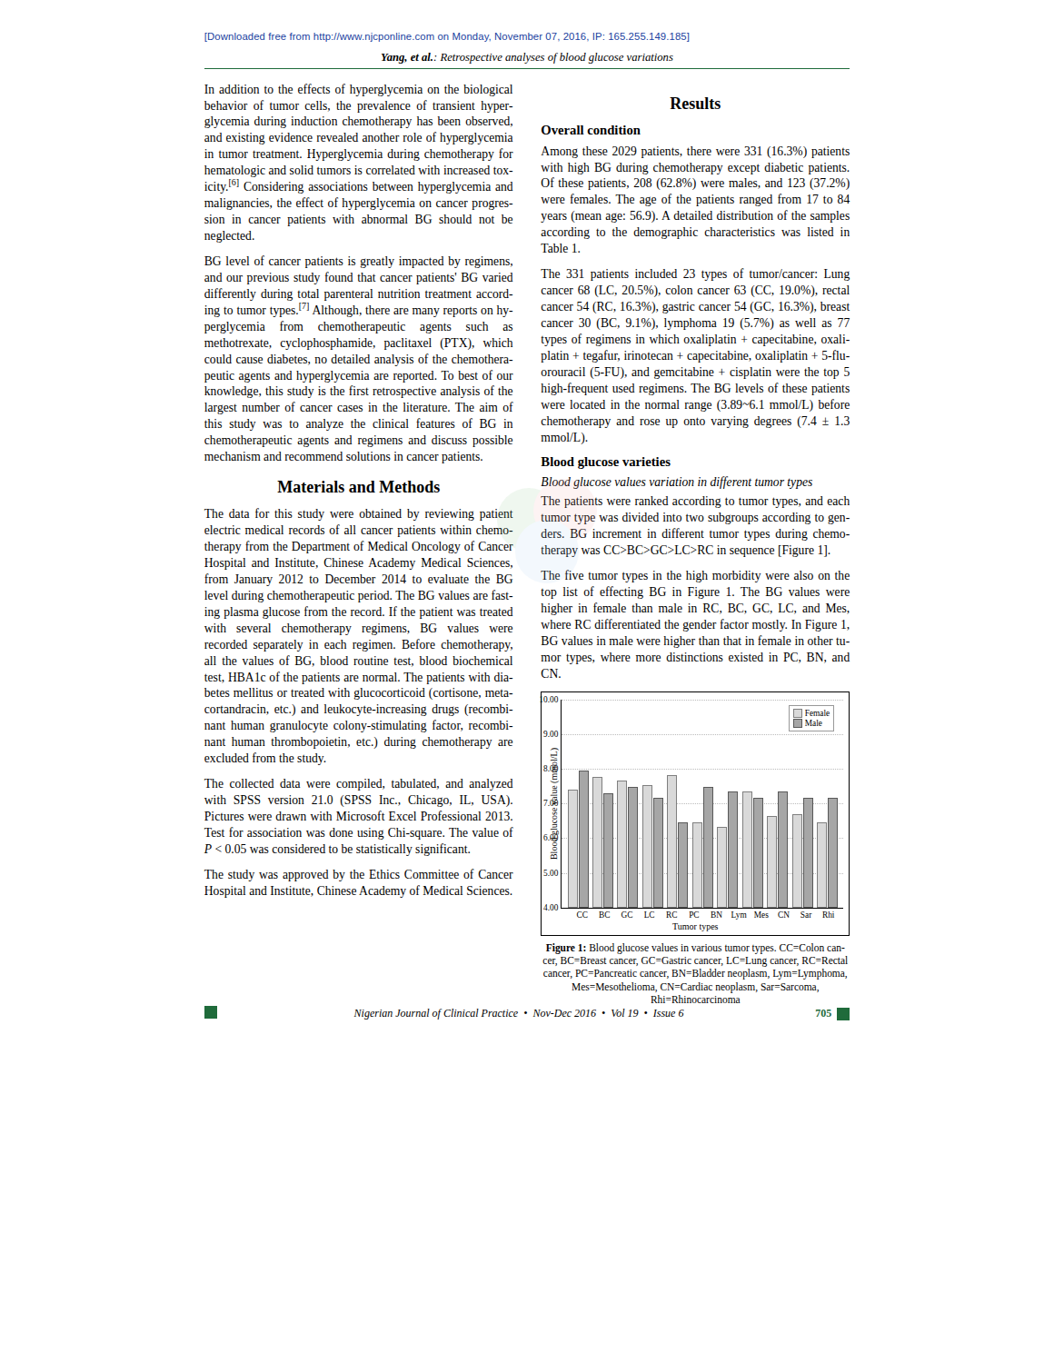[Downloaded free from http://www.njcponline.com on Monday, November 07, 2016, IP: 165.255.149.185]
Yang, et al.: Retrospective analyses of blood glucose variations
In addition to the effects of hyperglycemia on the biological behavior of tumor cells, the prevalence of transient hyperglycemia during induction chemotherapy has been observed, and existing evidence revealed another role of hyperglycemia in tumor treatment. Hyperglycemia during chemotherapy for hematologic and solid tumors is correlated with increased toxicity.[6] Considering associations between hyperglycemia and malignancies, the effect of hyperglycemia on cancer progression in cancer patients with abnormal BG should not be neglected.
BG level of cancer patients is greatly impacted by regimens, and our previous study found that cancer patients' BG varied differently during total parenteral nutrition treatment according to tumor types.[7] Although, there are many reports on hyperglycemia from chemotherapeutic agents such as methotrexate, cyclophosphamide, paclitaxel (PTX), which could cause diabetes, no detailed analysis of the chemotherapeutic agents and hyperglycemia are reported. To best of our knowledge, this study is the first retrospective analysis of the largest number of cancer cases in the literature. The aim of this study was to analyze the clinical features of BG in chemotherapeutic agents and regimens and discuss possible mechanism and recommend solutions in cancer patients.
Materials and Methods
The data for this study were obtained by reviewing patient electric medical records of all cancer patients within chemotherapy from the Department of Medical Oncology of Cancer Hospital and Institute, Chinese Academy Medical Sciences, from January 2012 to December 2014 to evaluate the BG level during chemotherapeutic period. The BG values are fasting plasma glucose from the record. If the patient was treated with several chemotherapy regimens, BG values were recorded separately in each regimen. Before chemotherapy, all the values of BG, blood routine test, blood biochemical test, HBA1c of the patients are normal. The patients with diabetes mellitus or treated with glucocorticoid (cortisone, metacortandracin, etc.) and leukocyte-increasing drugs (recombinant human granulocyte colony-stimulating factor, recombinant human thrombopoietin, etc.) during chemotherapy are excluded from the study.
The collected data were compiled, tabulated, and analyzed with SPSS version 21.0 (SPSS Inc., Chicago, IL, USA). Pictures were drawn with Microsoft Excel Professional 2013. Test for association was done using Chi-square. The value of P < 0.05 was considered to be statistically significant.
The study was approved by the Ethics Committee of Cancer Hospital and Institute, Chinese Academy of Medical Sciences.
Results
Overall condition
Among these 2029 patients, there were 331 (16.3%) patients with high BG during chemotherapy except diabetic patients. Of these patients, 208 (62.8%) were males, and 123 (37.2%) were females. The age of the patients ranged from 17 to 84 years (mean age: 56.9). A detailed distribution of the samples according to the demographic characteristics was listed in Table 1.
The 331 patients included 23 types of tumor/cancer: Lung cancer 68 (LC, 20.5%), colon cancer 63 (CC, 19.0%), rectal cancer 54 (RC, 16.3%), gastric cancer 54 (GC, 16.3%), breast cancer 30 (BC, 9.1%), lymphoma 19 (5.7%) as well as 77 types of regimens in which oxaliplatin + capecitabine, oxaliplatin + tegafur, irinotecan + capecitabine, oxaliplatin + 5-fluorouracil (5-FU), and gemcitabine + cisplatin were the top 5 high-frequent used regimens. The BG levels of these patients were located in the normal range (3.89~6.1 mmol/L) before chemotherapy and rose up onto varying degrees (7.4 ± 1.3 mmol/L).
Blood glucose varieties
Blood glucose values variation in different tumor types
The patients were ranked according to tumor types, and each tumor type was divided into two subgroups according to genders. BG increment in different tumor types during chemotherapy was CC>BC>GC>LC>RC in sequence [Figure 1].
The five tumor types in the high morbidity were also on the top list of effecting BG in Figure 1. The BG values were higher in female than male in RC, BC, GC, LC, and Mes, where RC differentiated the gender factor mostly. In Figure 1, BG values in male were higher than that in female in other tumor types, where more distinctions existed in PC, BN, and CN.
Blood glucose value (mmol/L)
10.00 9.00 8.00 7.00 6.00 5.00 4.00
Female
Male
CC BC GC LC RC PC BN Lym Mes CN Sar Rhi
Tumor types
Figure 1: Blood glucose values in various tumor types. CC=Colon cancer, BC=Breast cancer, GC=Gastric cancer, LC=Lung cancer, RC=Rectal cancer, PC=Pancreatic cancer, BN=Bladder neoplasm, Lym=Lymphoma, Mes=Mesothelioma, CN=Cardiac neoplasm, Sar=Sarcoma, Rhi=Rhinocarcinoma
Nigerian Journal of Clinical Practice • Nov-Dec 2016 • Vol 19 • Issue 6
705